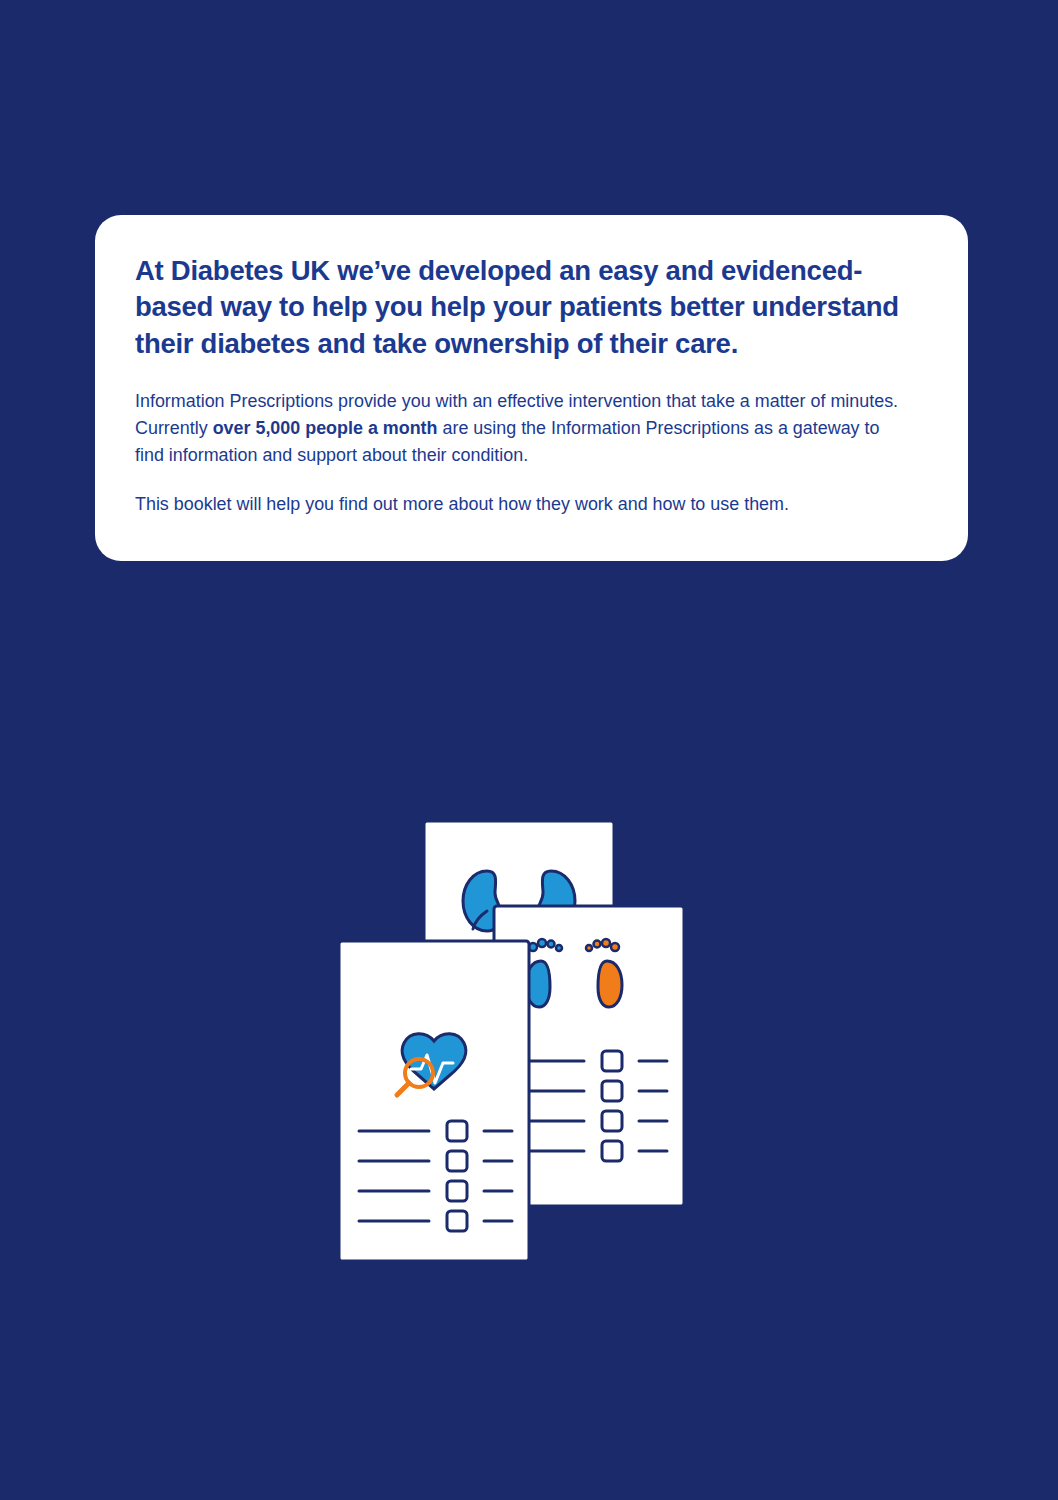At Diabetes UK we’ve developed an easy and evidenced-based way to help you help your patients better understand their diabetes and take ownership of their care.
Information Prescriptions provide you with an effective intervention that take a matter of minutes. Currently over 5,000 people a month are using the Information Prescriptions as a gateway to find information and support about their condition.
This booklet will help you find out more about how they work and how to use them.